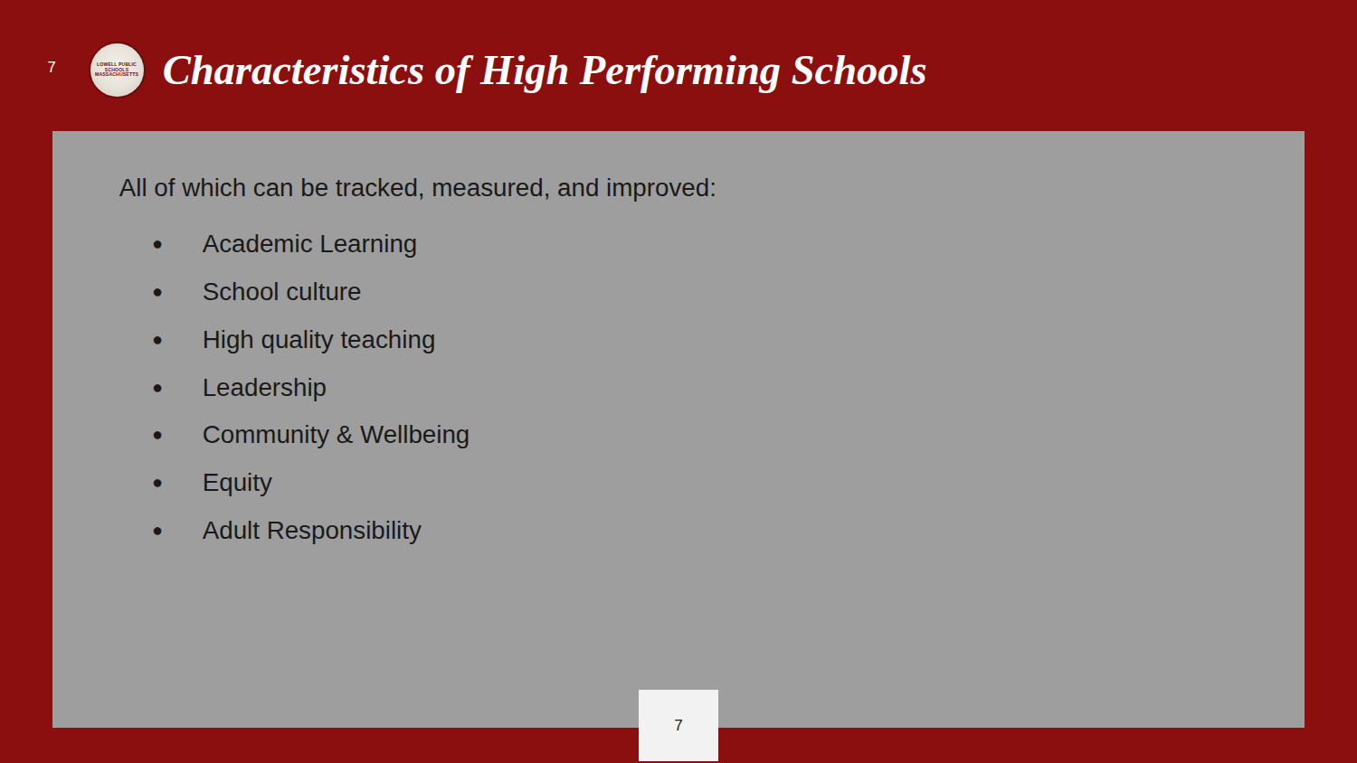7
Lowell Public Schools
Massachusetts
Characteristics of High Performing Schools
All of which can be tracked, measured, and improved:
Academic Learning
School culture
High quality teaching
Leadership
Community & Wellbeing
Equity
Adult Responsibility
7